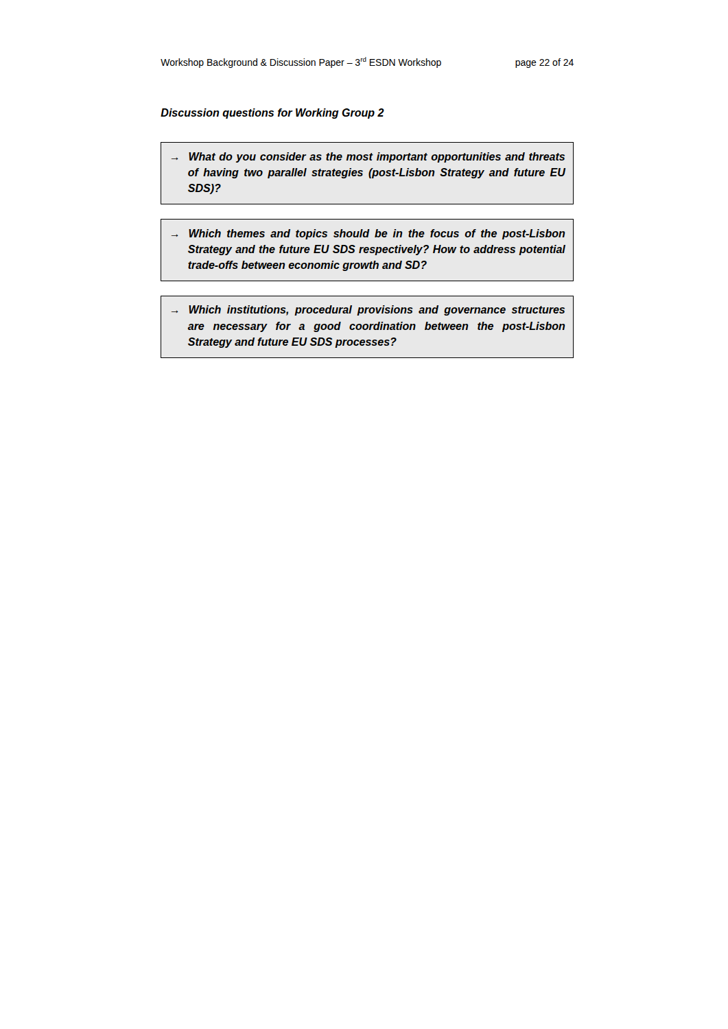Workshop Background & Discussion Paper – 3rd ESDN Workshop page 22 of 24
Discussion questions for Working Group 2
→What do you consider as the most important opportunities and threats of having two parallel strategies (post-Lisbon Strategy and future EU SDS)?
→Which themes and topics should be in the focus of the post-Lisbon Strategy and the future EU SDS respectively? How to address potential trade-offs between economic growth and SD?
→Which institutions, procedural provisions and governance structures are necessary for a good coordination between the post-Lisbon Strategy and future EU SDS processes?